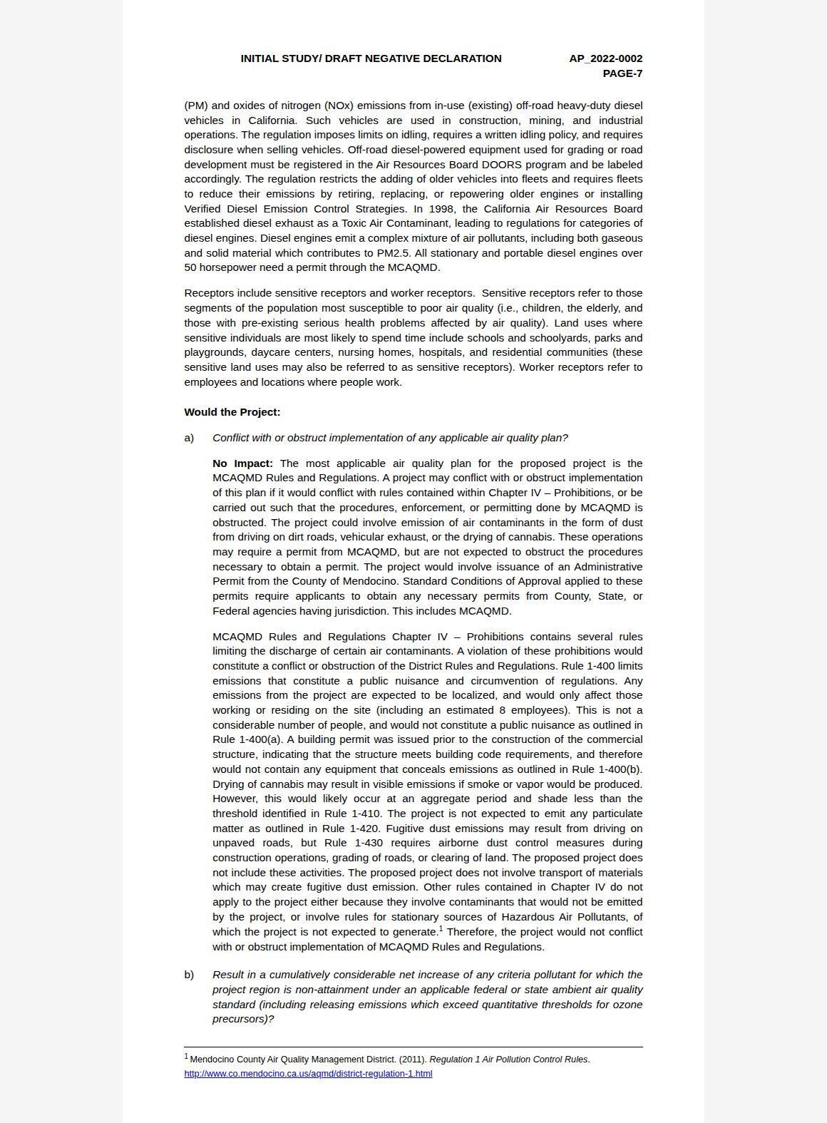INITIAL STUDY/ DRAFT NEGATIVE DECLARATION
AP_2022-0002
PAGE-7
(PM) and oxides of nitrogen (NOx) emissions from in-use (existing) off-road heavy-duty diesel vehicles in California. Such vehicles are used in construction, mining, and industrial operations. The regulation imposes limits on idling, requires a written idling policy, and requires disclosure when selling vehicles. Off-road diesel-powered equipment used for grading or road development must be registered in the Air Resources Board DOORS program and be labeled accordingly. The regulation restricts the adding of older vehicles into fleets and requires fleets to reduce their emissions by retiring, replacing, or repowering older engines or installing Verified Diesel Emission Control Strategies. In 1998, the California Air Resources Board established diesel exhaust as a Toxic Air Contaminant, leading to regulations for categories of diesel engines. Diesel engines emit a complex mixture of air pollutants, including both gaseous and solid material which contributes to PM2.5. All stationary and portable diesel engines over 50 horsepower need a permit through the MCAQMD.
Receptors include sensitive receptors and worker receptors. Sensitive receptors refer to those segments of the population most susceptible to poor air quality (i.e., children, the elderly, and those with pre-existing serious health problems affected by air quality). Land uses where sensitive individuals are most likely to spend time include schools and schoolyards, parks and playgrounds, daycare centers, nursing homes, hospitals, and residential communities (these sensitive land uses may also be referred to as sensitive receptors). Worker receptors refer to employees and locations where people work.
Would the Project:
a)
Conflict with or obstruct implementation of any applicable air quality plan?
No Impact: The most applicable air quality plan for the proposed project is the MCAQMD Rules and Regulations. A project may conflict with or obstruct implementation of this plan if it would conflict with rules contained within Chapter IV – Prohibitions, or be carried out such that the procedures, enforcement, or permitting done by MCAQMD is obstructed. The project could involve emission of air contaminants in the form of dust from driving on dirt roads, vehicular exhaust, or the drying of cannabis. These operations may require a permit from MCAQMD, but are not expected to obstruct the procedures necessary to obtain a permit. The project would involve issuance of an Administrative Permit from the County of Mendocino. Standard Conditions of Approval applied to these permits require applicants to obtain any necessary permits from County, State, or Federal agencies having jurisdiction. This includes MCAQMD.
MCAQMD Rules and Regulations Chapter IV – Prohibitions contains several rules limiting the discharge of certain air contaminants. A violation of these prohibitions would constitute a conflict or obstruction of the District Rules and Regulations. Rule 1-400 limits emissions that constitute a public nuisance and circumvention of regulations. Any emissions from the project are expected to be localized, and would only affect those working or residing on the site (including an estimated 8 employees). This is not a considerable number of people, and would not constitute a public nuisance as outlined in Rule 1-400(a). A building permit was issued prior to the construction of the commercial structure, indicating that the structure meets building code requirements, and therefore would not contain any equipment that conceals emissions as outlined in Rule 1-400(b). Drying of cannabis may result in visible emissions if smoke or vapor would be produced. However, this would likely occur at an aggregate period and shade less than the threshold identified in Rule 1-410. The project is not expected to emit any particulate matter as outlined in Rule 1-420. Fugitive dust emissions may result from driving on unpaved roads, but Rule 1-430 requires airborne dust control measures during construction operations, grading of roads, or clearing of land. The proposed project does not include these activities. The proposed project does not involve transport of materials which may create fugitive dust emission. Other rules contained in Chapter IV do not apply to the project either because they involve contaminants that would not be emitted by the project, or involve rules for stationary sources of Hazardous Air Pollutants, of which the project is not expected to generate.1 Therefore, the project would not conflict with or obstruct implementation of MCAQMD Rules and Regulations.
b)
Result in a cumulatively considerable net increase of any criteria pollutant for which the project region is non-attainment under an applicable federal or state ambient air quality standard (including releasing emissions which exceed quantitative thresholds for ozone precursors)?
1 Mendocino County Air Quality Management District. (2011). Regulation 1 Air Pollution Control Rules.
http://www.co.mendocino.ca.us/aqmd/district-regulation-1.html